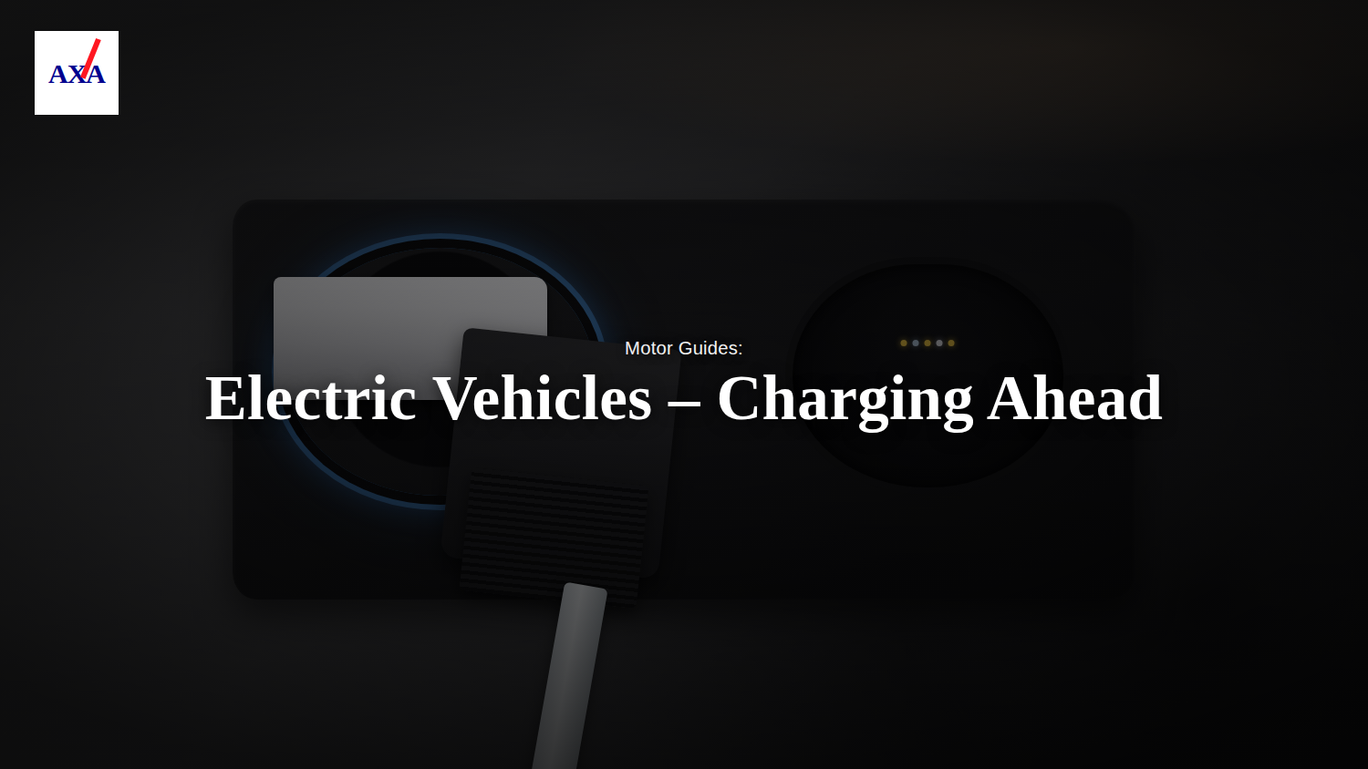AXA
Motor Guides:
Electric Vehicles – Charging Ahead